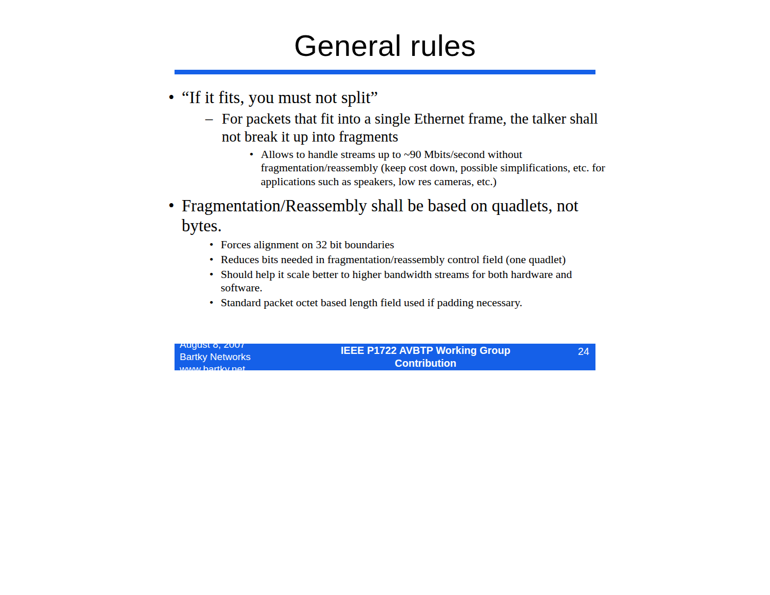General rules
“If it fits, you must not split”
For packets that fit into a single Ethernet frame, the talker shall not break it up into fragments
Allows to handle streams up to ~90 Mbits/second without fragmentation/reassembly (keep cost down, possible simplifications, etc. for applications such as speakers, low res cameras, etc.)
Fragmentation/Reassembly shall be based on quadlets, not bytes.
Forces alignment on 32 bit boundaries
Reduces bits needed in fragmentation/reassembly control field (one quadlet)
Should help it scale better to higher bandwidth streams for both hardware and software.
Standard packet octet based length field used if padding necessary.
August 8, 2007
Bartky Networks www.bartky.net
IEEE P1722 AVBTP Working Group
Contribution
24